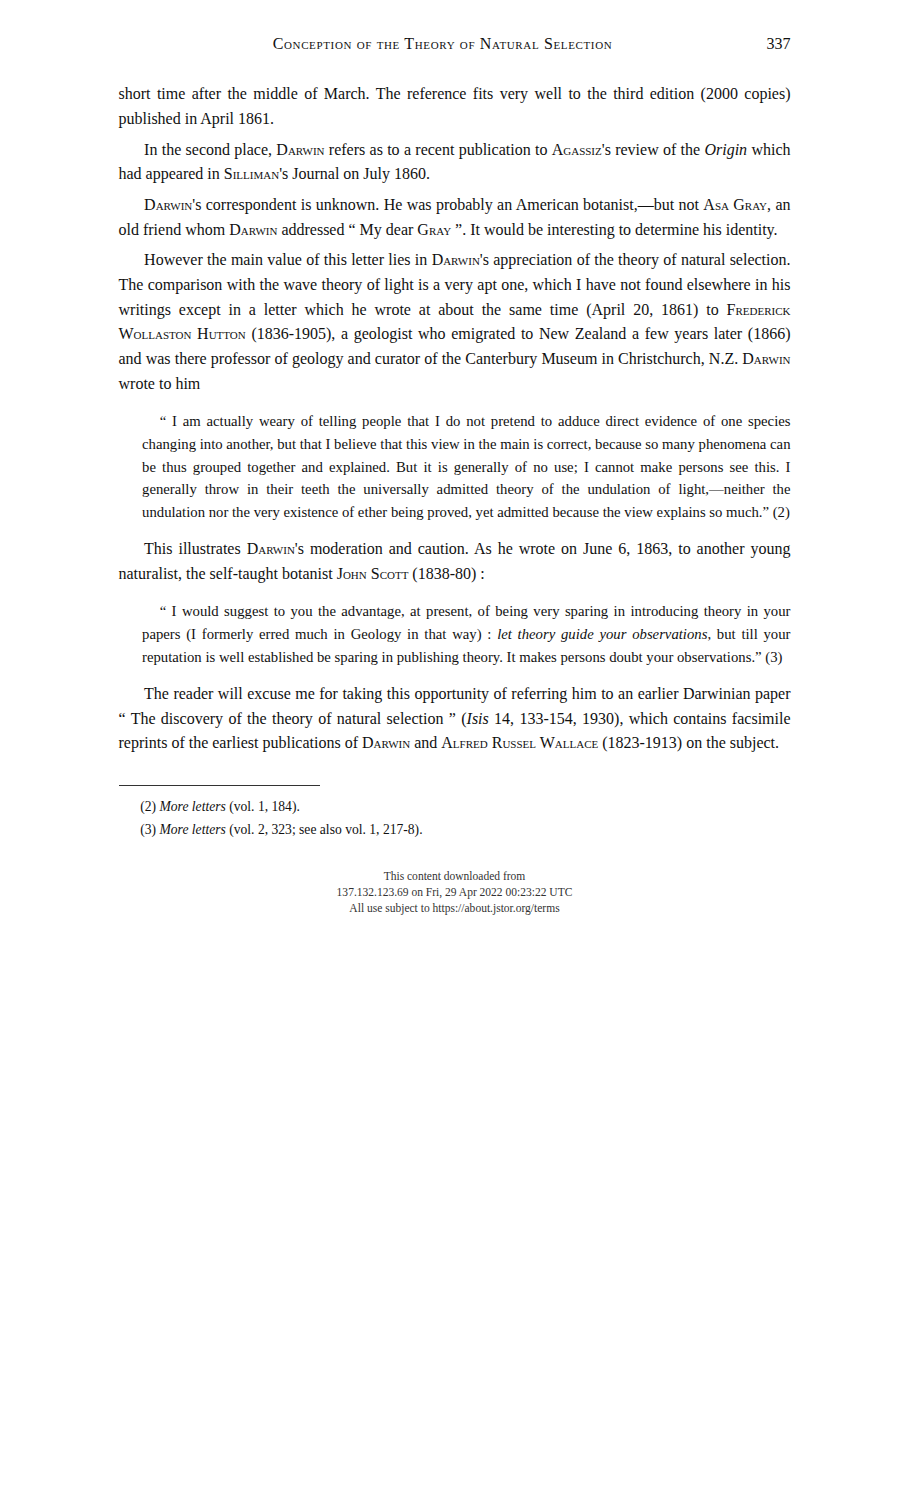337 Conception of the Theory of Natural Selection
short time after the middle of March. The reference fits very well to the third edition (2000 copies) published in April 1861.
In the second place, Darwin refers as to a recent publication to Agassiz's review of the Origin which had appeared in Silliman's Journal on July 1860.
Darwin's correspondent is unknown. He was probably an American botanist,—but not Asa Gray, an old friend whom Darwin addressed “ My dear Gray ”. It would be interesting to determine his identity.
However the main value of this letter lies in Darwin's appreciation of the theory of natural selection. The comparison with the wave theory of light is a very apt one, which I have not found elsewhere in his writings except in a letter which he wrote at about the same time (April 20, 1861) to Frederick Wollaston Hutton (1836-1905), a geologist who emigrated to New Zealand a few years later (1866) and was there professor of geology and curator of the Canterbury Museum in Christchurch, N.Z. Darwin wrote to him
“ I am actually weary of telling people that I do not pretend to adduce direct evidence of one species changing into another, but that I believe that this view in the main is correct, because so many phenomena can be thus grouped together and explained. But it is generally of no use; I cannot make persons see this. I generally throw in their teeth the universally admitted theory of the undulation of light,—neither the undulation nor the very existence of ether being proved, yet admitted because the view explains so much.” (2)
This illustrates Darwin's moderation and caution. As he wrote on June 6, 1863, to another young naturalist, the self-taught botanist John Scott (1838-80) :
“ I would suggest to you the advantage, at present, of being very sparing in introducing theory in your papers (I formerly erred much in Geology in that way) : let theory guide your observations, but till your reputation is well established be sparing in publishing theory. It makes persons doubt your observations.” (3)
The reader will excuse me for taking this opportunity of referring him to an earlier Darwinian paper “ The discovery of the theory of natural selection ” (Isis 14, 133-154, 1930), which contains facsimile reprints of the earliest publications of Darwin and Alfred Russel Wallace (1823-1913) on the subject.
(2) More letters (vol. 1, 184).
(3) More letters (vol. 2, 323; see also vol. 1, 217-8).
This content downloaded from
137.132.123.69 on Fri, 29 Apr 2022 00:23:22 UTC
All use subject to https://about.jstor.org/terms